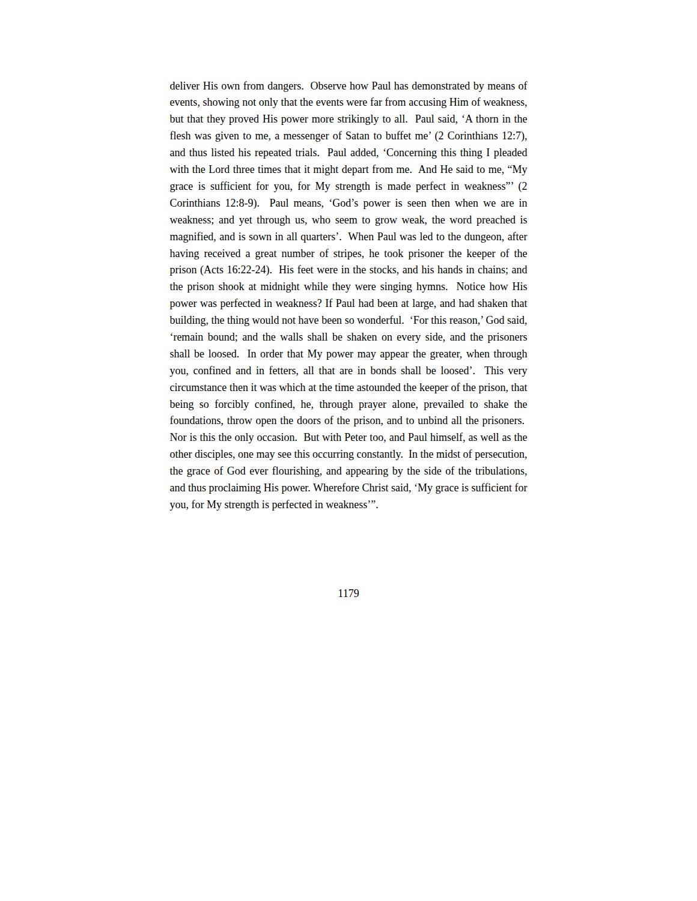deliver His own from dangers. Observe how Paul has demonstrated by means of events, showing not only that the events were far from accusing Him of weakness, but that they proved His power more strikingly to all. Paul said, ‘A thorn in the flesh was given to me, a messenger of Satan to buffet me’ (2 Corinthians 12:7), and thus listed his repeated trials. Paul added, ‘Concerning this thing I pleaded with the Lord three times that it might depart from me. And He said to me, “My grace is sufficient for you, for My strength is made perfect in weakness”’ (2 Corinthians 12:8-9). Paul means, ‘God’s power is seen then when we are in weakness; and yet through us, who seem to grow weak, the word preached is magnified, and is sown in all quarters’. When Paul was led to the dungeon, after having received a great number of stripes, he took prisoner the keeper of the prison (Acts 16:22-24). His feet were in the stocks, and his hands in chains; and the prison shook at midnight while they were singing hymns. Notice how His power was perfected in weakness? If Paul had been at large, and had shaken that building, the thing would not have been so wonderful. ‘For this reason,’ God said, ‘remain bound; and the walls shall be shaken on every side, and the prisoners shall be loosed. In order that My power may appear the greater, when through you, confined and in fetters, all that are in bonds shall be loosed’. This very circumstance then it was which at the time astounded the keeper of the prison, that being so forcibly confined, he, through prayer alone, prevailed to shake the foundations, throw open the doors of the prison, and to unbind all the prisoners. Nor is this the only occasion. But with Peter too, and Paul himself, as well as the other disciples, one may see this occurring constantly. In the midst of persecution, the grace of God ever flourishing, and appearing by the side of the tribulations, and thus proclaiming His power. Wherefore Christ said, ‘My grace is sufficient for you, for My strength is perfected in weakness’”.
1179